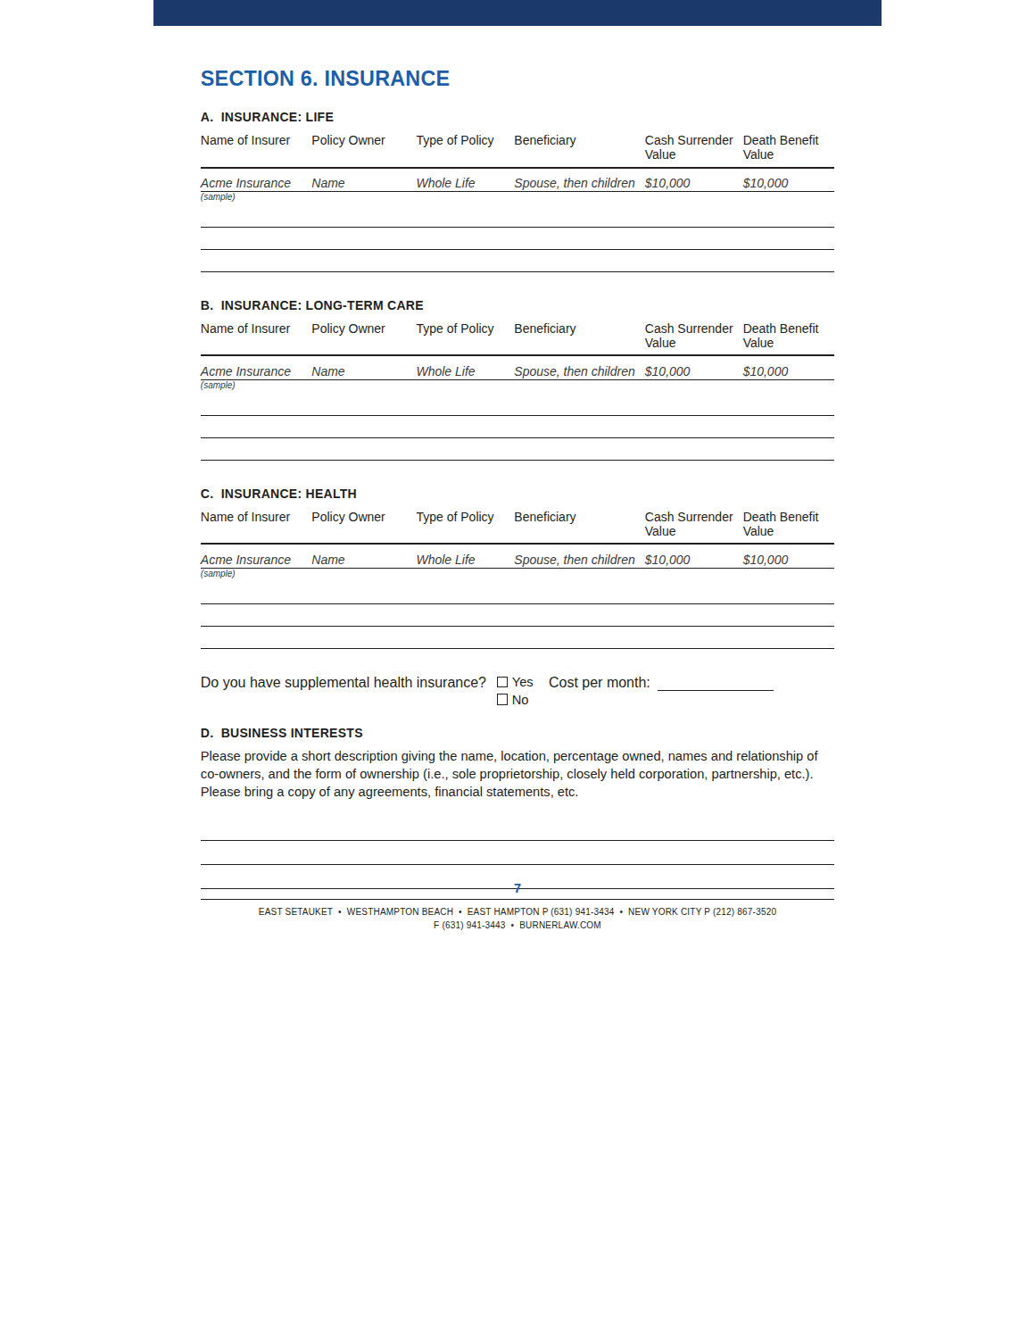SECTION 6. INSURANCE
A. INSURANCE: LIFE
| Name of Insurer | Policy Owner | Type of Policy | Beneficiary | Cash Surrender Value | Death Benefit Value |
| --- | --- | --- | --- | --- | --- |
| Acme Insurance | Name | Whole Life | Spouse, then children | $10,000 | $10,000 |
| (sample) |
B. INSURANCE: LONG-TERM CARE
| Name of Insurer | Policy Owner | Type of Policy | Beneficiary | Cash Surrender Value | Death Benefit Value |
| --- | --- | --- | --- | --- | --- |
| Acme Insurance | Name | Whole Life | Spouse, then children | $10,000 | $10,000 |
| (sample) |
C. INSURANCE: HEALTH
| Name of Insurer | Policy Owner | Type of Policy | Beneficiary | Cash Surrender Value | Death Benefit Value |
| --- | --- | --- | --- | --- | --- |
| Acme Insurance | Name | Whole Life | Spouse, then children | $10,000 | $10,000 |
| (sample) |
Do you have supplemental health insurance?
Yes No
Cost per month:
D. BUSINESS INTERESTS
Please provide a short description giving the name, location, percentage owned, names and relationship of co-owners, and the form of ownership (i.e., sole proprietorship, closely held corporation, partnership, etc.). Please bring a copy of any agreements, financial statements, etc.
7
EAST SETAUKET • WESTHAMPTON BEACH • EAST HAMPTON P (631) 941-3434 • NEW YORK CITY P (212) 867-3520
F (631) 941-3443 • BURNERLAW.COM